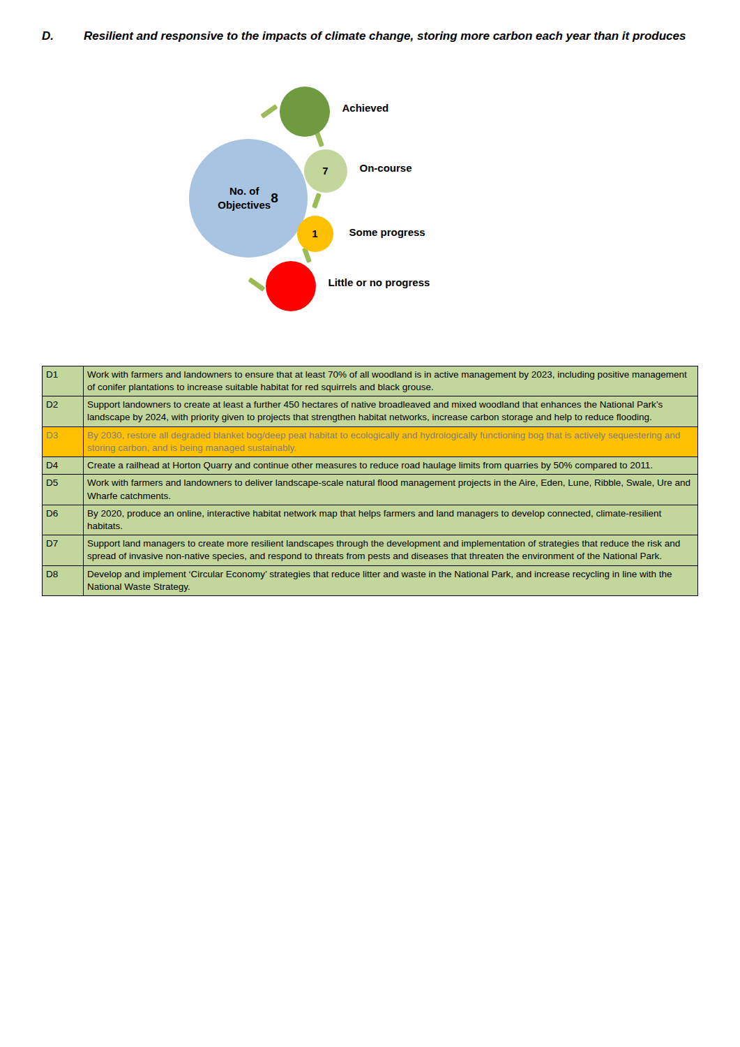D. Resilient and responsive to the impacts of climate change, storing more carbon each year than it produces
No. of
Objectives
8
7
1
Achieved
On-course
Some progress
Little or no progress
| D1 | Work with farmers and landowners to ensure that at least 70% of all woodland is in active management by 2023, including positive management of conifer plantations to increase suitable habitat for red squirrels and black grouse. |
| D2 | Support landowners to create at least a further 450 hectares of native broadleaved and mixed woodland that enhances the National Park’s landscape by 2024, with priority given to projects that strengthen habitat networks, increase carbon storage and help to reduce flooding. |
| D3 | By 2030, restore all degraded blanket bog/deep peat habitat to ecologically and hydrologically functioning bog that is actively sequestering and storing carbon, and is being managed sustainably. |
| D4 | Create a railhead at Horton Quarry and continue other measures to reduce road haulage limits from quarries by 50% compared to 2011. |
| D5 | Work with farmers and landowners to deliver landscape-scale natural flood management projects in the Aire, Eden, Lune, Ribble, Swale, Ure and Wharfe catchments. |
| D6 | By 2020, produce an online, interactive habitat network map that helps farmers and land managers to develop connected, climate-resilient habitats. |
| D7 | Support land managers to create more resilient landscapes through the development and implementation of strategies that reduce the risk and spread of invasive non-native species, and respond to threats from pests and diseases that threaten the environment of the National Park. |
| D8 | Develop and implement ‘Circular Economy’ strategies that reduce litter and waste in the National Park, and increase recycling in line with the National Waste Strategy. |